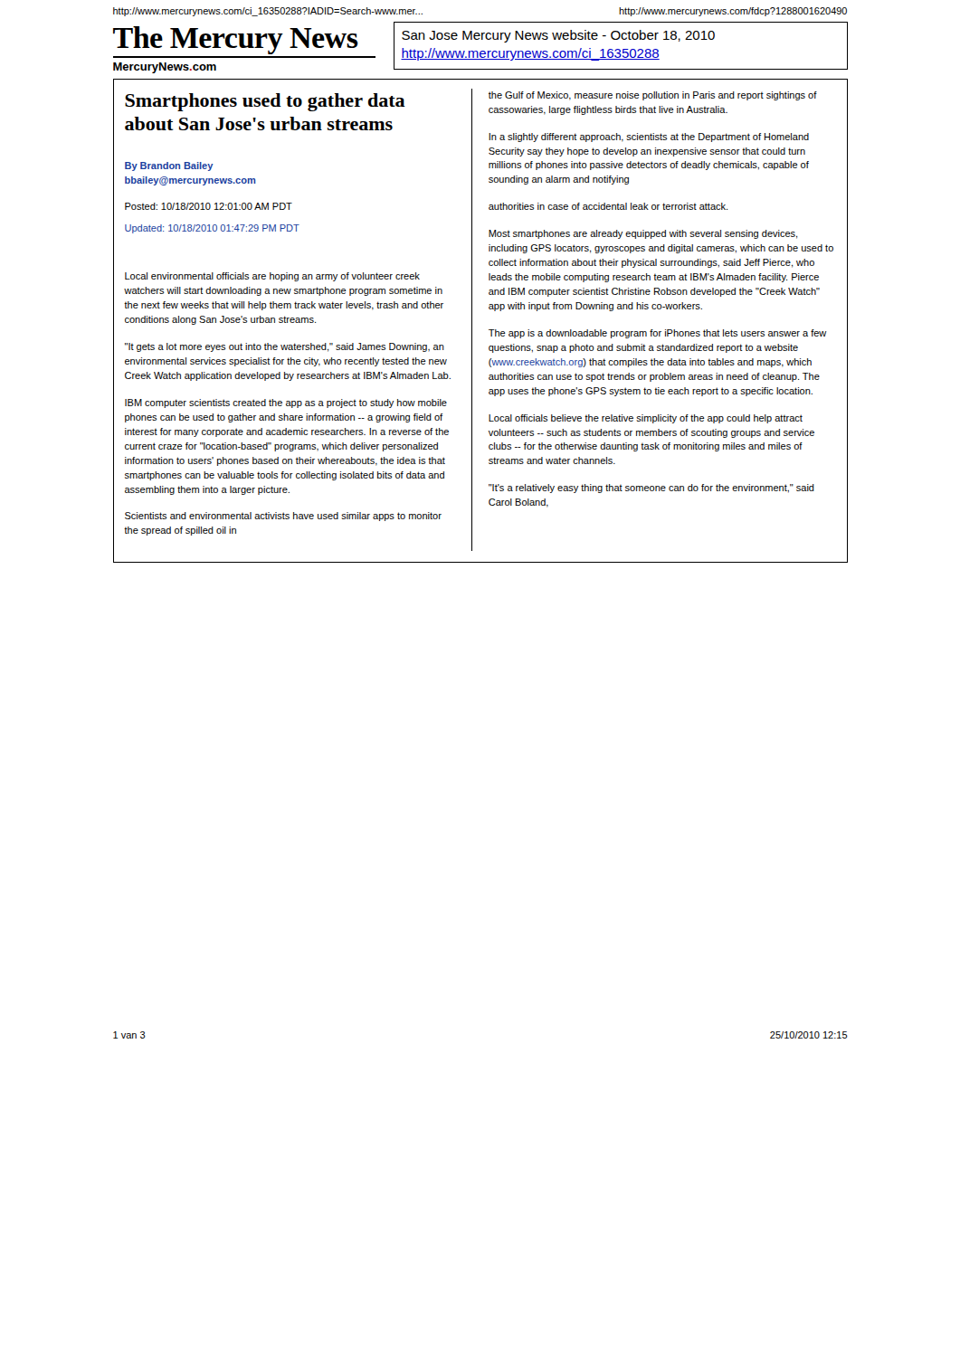http://www.mercurynews.com/ci_16350288?IADID=Search-www.mer... http://www.mercurynews.com/fdcp?1288001620490
The Mercury News
MercuryNews. com
San Jose Mercury News website - October 18, 2010
http://www.mercurynews.com/ci_16350288
Smartphones used to gather data about San Jose's urban streams
By Brandon Bailey
bbailey@mercurynews.com
Posted: 10/18/2010 12:01:00 AM PDT
Updated: 10/18/2010 01:47:29 PM PDT
Local environmental officials are hoping an army of volunteer creek watchers will start downloading a new smartphone program sometime in the next few weeks that will help them track water levels, trash and other conditions along San Jose's urban streams.
"It gets a lot more eyes out into the watershed," said James Downing, an environmental services specialist for the city, who recently tested the new Creek Watch application developed by researchers at IBM's Almaden Lab.
IBM computer scientists created the app as a project to study how mobile phones can be used to gather and share information -- a growing field of interest for many corporate and academic researchers. In a reverse of the current craze for "location-based" programs, which deliver personalized information to users' phones based on their whereabouts, the idea is that smartphones can be valuable tools for collecting isolated bits of data and assembling them into a larger picture.
Scientists and environmental activists have used similar apps to monitor the spread of spilled oil in
the Gulf of Mexico, measure noise pollution in Paris and report sightings of cassowaries, large flightless birds that live in Australia.
In a slightly different approach, scientists at the Department of Homeland Security say they hope to develop an inexpensive sensor that could turn millions of phones into passive detectors of deadly chemicals, capable of sounding an alarm and notifying
authorities in case of accidental leak or terrorist attack.
Most smartphones are already equipped with several sensing devices, including GPS locators, gyroscopes and digital cameras, which can be used to collect information about their physical surroundings, said Jeff Pierce, who leads the mobile computing research team at IBM's Almaden facility. Pierce and IBM computer scientist Christine Robson developed the "Creek Watch" app with input from Downing and his co-workers.
The app is a downloadable program for iPhones that lets users answer a few questions, snap a photo and submit a standardized report to a website (www.creekwatch.org) that compiles the data into tables and maps, which authorities can use to spot trends or problem areas in need of cleanup. The app uses the phone's GPS system to tie each report to a specific location.
Local officials believe the relative simplicity of the app could help attract volunteers -- such as students or members of scouting groups and service clubs -- for the otherwise daunting task of monitoring miles and miles of streams and water channels.
"It's a relatively easy thing that someone can do for the environment," said Carol Boland,
1 van 3 25/10/2010 12:15